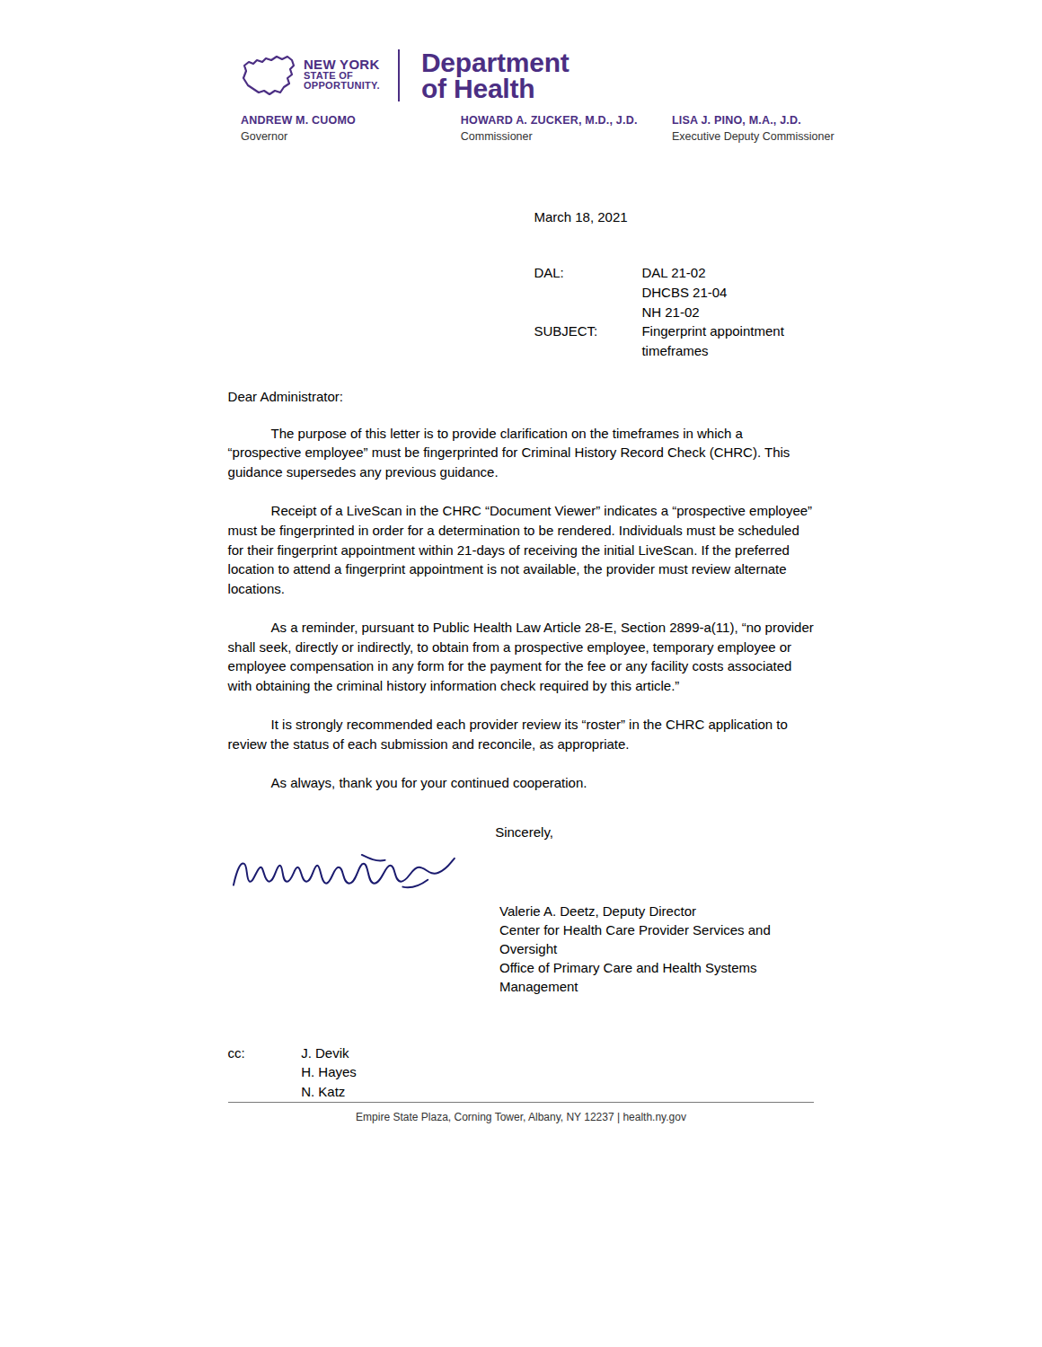NEW YORK
STATE OF
OPPORTUNITY.
Department
of Health
ANDREW M. CUOMO
Governor
HOWARD A. ZUCKER, M.D., J.D.
Commissioner
LISA J. PINO, M.A., J.D.
Executive Deputy Commissioner
March 18, 2021
| DAL: | DAL 21-02 DHCBS 21-04 NH 21-02 |
| SUBJECT: | Fingerprint appointment timeframes |
Dear Administrator:
The purpose of this letter is to provide clarification on the timeframes in which a “prospective employee” must be fingerprinted for Criminal History Record Check (CHRC). This guidance supersedes any previous guidance.
Receipt of a LiveScan in the CHRC “Document Viewer” indicates a “prospective employee” must be fingerprinted in order for a determination to be rendered. Individuals must be scheduled for their fingerprint appointment within 21-days of receiving the initial LiveScan. If the preferred location to attend a fingerprint appointment is not available, the provider must review alternate locations.
As a reminder, pursuant to Public Health Law Article 28-E, Section 2899-a(11), “no provider shall seek, directly or indirectly, to obtain from a prospective employee, temporary employee or employee compensation in any form for the payment for the fee or any facility costs associated with obtaining the criminal history information check required by this article.”
It is strongly recommended each provider review its “roster” in the CHRC application to review the status of each submission and reconcile, as appropriate.
As always, thank you for your continued cooperation.
Sincerely,
Valerie A. Deetz, Deputy Director
Center for Health Care Provider Services and Oversight
Office of Primary Care and Health Systems Management
cc:
J. Devik
H. Hayes
N. Katz
Empire State Plaza, Corning Tower, Albany, NY 12237 | health.ny.gov